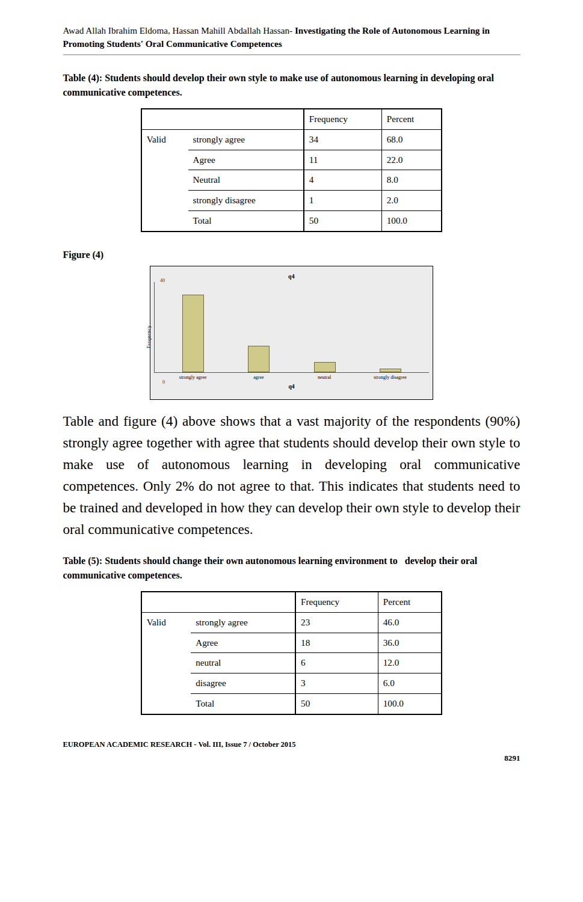Awad Allah Ibrahim Eldoma, Hassan Mahill Abdallah Hassan- Investigating the Role of Autonomous Learning in Promoting Students' Oral Communicative Competences
Table (4): Students should develop their own style to make use of autonomous learning in developing oral communicative competences.
| | Frequency | Percent |
| --- | --- | --- |
| Valid | strongly agree | 34 | 68.0 |
| Agree | 11 | 22.0 |
| Neutral | 4 | 8.0 |
| strongly disagree | 1 | 2.0 |
| Total | 50 | 100.0 |
Figure (4)
q4
Frequency
40 30 20 10 0
strongly agree agree neutral strongly disagree
q4
Table and figure (4) above shows that a vast majority of the respondents (90%) strongly agree together with agree that students should develop their own style to make use of autonomous learning in developing oral communicative competences. Only 2% do not agree to that. This indicates that students need to be trained and developed in how they can develop their own style to develop their oral communicative competences.
Table (5): Students should change their own autonomous learning environment to develop their oral communicative competences.
| | Frequency | Percent |
| --- | --- | --- |
| Valid | strongly agree | 23 | 46.0 |
| Agree | 18 | 36.0 |
| neutral | 6 | 12.0 |
| disagree | 3 | 6.0 |
| Total | 50 | 100.0 |
EUROPEAN ACADEMIC RESEARCH - Vol. III, Issue 7 / October 2015
8291